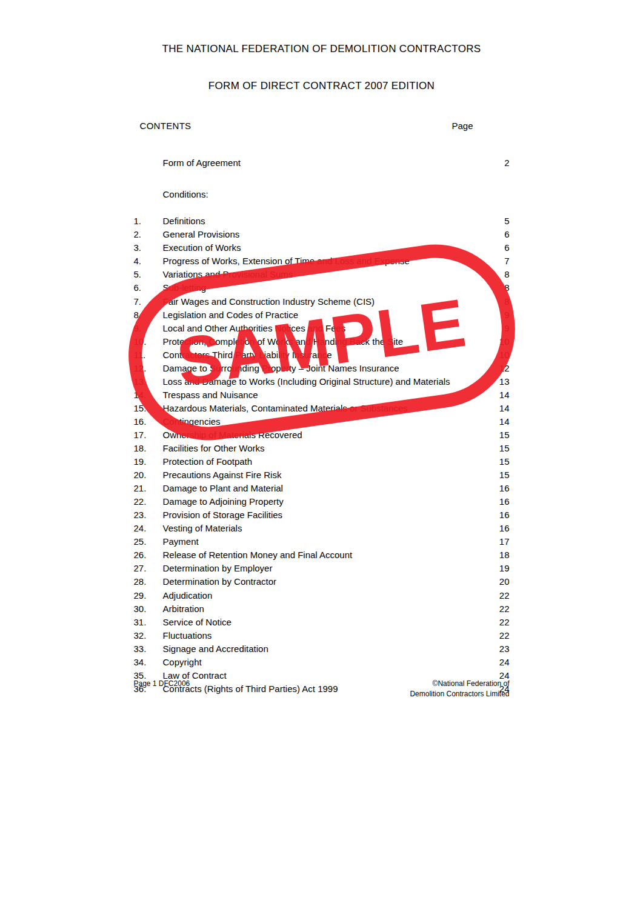THE NATIONAL FEDERATION OF DEMOLITION CONTRACTORS
FORM OF DIRECT CONTRACT 2007 EDITION
CONTENTS Page
SAMPLE
| | Form of Agreement | 2 |
| | Conditions: | |
| 1. | Definitions | 5 |
| 2. | General Provisions | 6 |
| 3. | Execution of Works | 6 |
| 4. | Progress of Works, Extension of Time and Loss and Expense | 7 |
| 5. | Variations and Provisional Sums | 8 |
| 6. | Sub-letting | 8 |
| 7. | Fair Wages and Construction Industry Scheme (CIS) | 8 |
| 8. | Legislation and Codes of Practice | 9 |
| 9. | Local and Other Authorities Notices and Fees | 9 |
| 10. | Protection, Completion of Works and Handing Back the Site | 10 |
| 11. | Contractors Third Party Liability Insurance | 10 |
| 12. | Damage to Surrounding Property – Joint Names Insurance | 12 |
| 13. | Loss and Damage to Works (Including Original Structure) and Materials | 13 |
| 14. | Trespass and Nuisance | 14 |
| 15. | Hazardous Materials, Contaminated Materials or Substances | 14 |
| 16. | Contingencies | 14 |
| 17. | Ownership of Materials Recovered | 15 |
| 18. | Facilities for Other Works | 15 |
| 19. | Protection of Footpath | 15 |
| 20. | Precautions Against Fire Risk | 15 |
| 21. | Damage to Plant and Material | 16 |
| 22. | Damage to Adjoining Property | 16 |
| 23. | Provision of Storage Facilities | 16 |
| 24. | Vesting of Materials | 16 |
| 25. | Payment | 17 |
| 26. | Release of Retention Money and Final Account | 18 |
| 27. | Determination by Employer | 19 |
| 28. | Determination by Contractor | 20 |
| 29. | Adjudication | 22 |
| 30. | Arbitration | 22 |
| 31. | Service of Notice | 22 |
| 32. | Fluctuations | 22 |
| 33. | Signage and Accreditation | 23 |
| 34. | Copyright | 24 |
| 35. | Law of Contract | 24 |
| 36. | Contracts (Rights of Third Parties) Act 1999 | 24 |
Page 1 DFC2006
©National Federation of
Demolition Contractors Limited